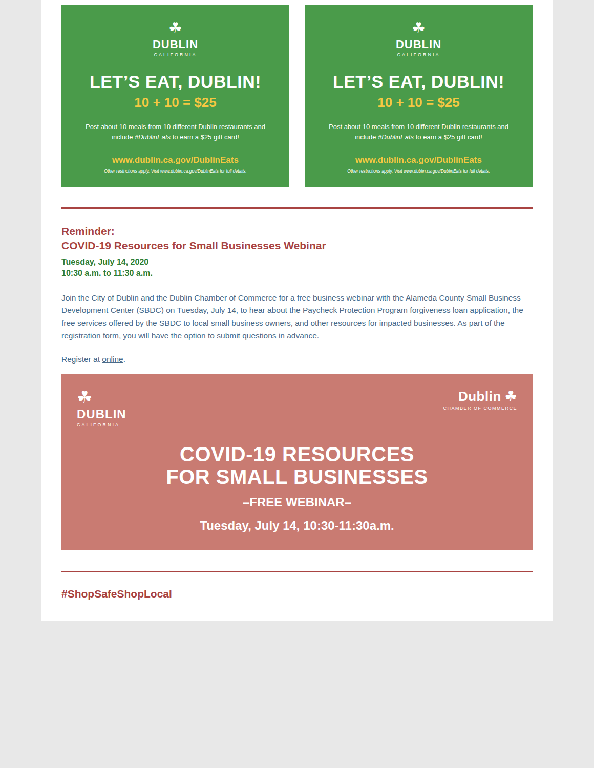☘
DUBLIN
CALIFORNIA
LET’S EAT, DUBLIN!
10 + 10 = $25
Post about 10 meals from 10 different Dublin restaurants and include #DublinEats to earn a $25 gift card!
www.dublin.ca.gov/DublinEats
Other restrictions apply. Visit www.dublin.ca.gov/DublinEats for full details.
☘
DUBLIN
CALIFORNIA
LET’S EAT, DUBLIN!
10 + 10 = $25
Post about 10 meals from 10 different Dublin restaurants and include #DublinEats to earn a $25 gift card!
www.dublin.ca.gov/DublinEats
Other restrictions apply. Visit www.dublin.ca.gov/DublinEats for full details.
Reminder:
COVID-19 Resources for Small Businesses Webinar
Tuesday, July 14, 2020
10:30 a.m. to 11:30 a.m.
Join the City of Dublin and the Dublin Chamber of Commerce for a free business webinar with the Alameda County Small Business Development Center (SBDC) on Tuesday, July 14, to hear about the Paycheck Protection Program forgiveness loan application, the free services offered by the SBDC to local small business owners, and other resources for impacted businesses. As part of the registration form, you will have the option to submit questions in advance.
Register at online.
☘
DUBLIN
CALIFORNIA
Dublin ☘
CHAMBER OF COMMERCE
COVID-19 RESOURCES
FOR SMALL BUSINESSES
–FREE WEBINAR–
Tuesday, July 14, 10:30-11:30a.m.
#ShopSafeShopLocal